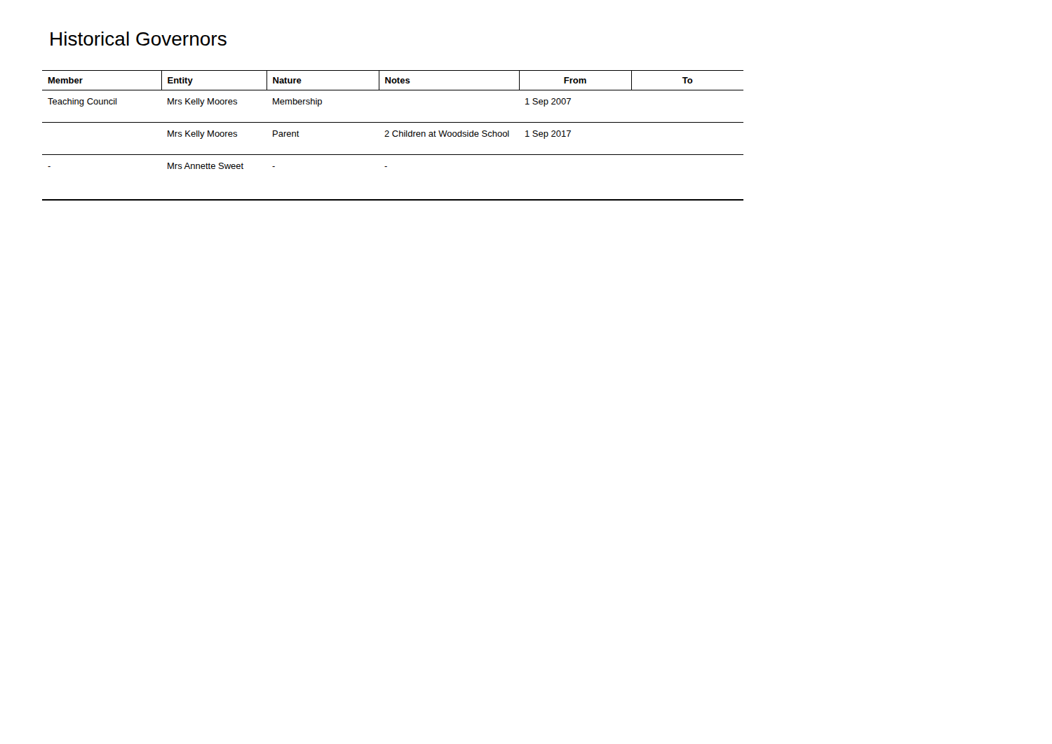Historical Governors
| Member | Entity | Nature | Notes | From | To |
| --- | --- | --- | --- | --- | --- |
| Teaching Council | Mrs Kelly Moores | Membership | | 1 Sep 2007 | |
| | Mrs Kelly Moores | Parent | 2 Children at Woodside School | 1 Sep 2017 | |
| - | Mrs Annette Sweet | - | - | | |